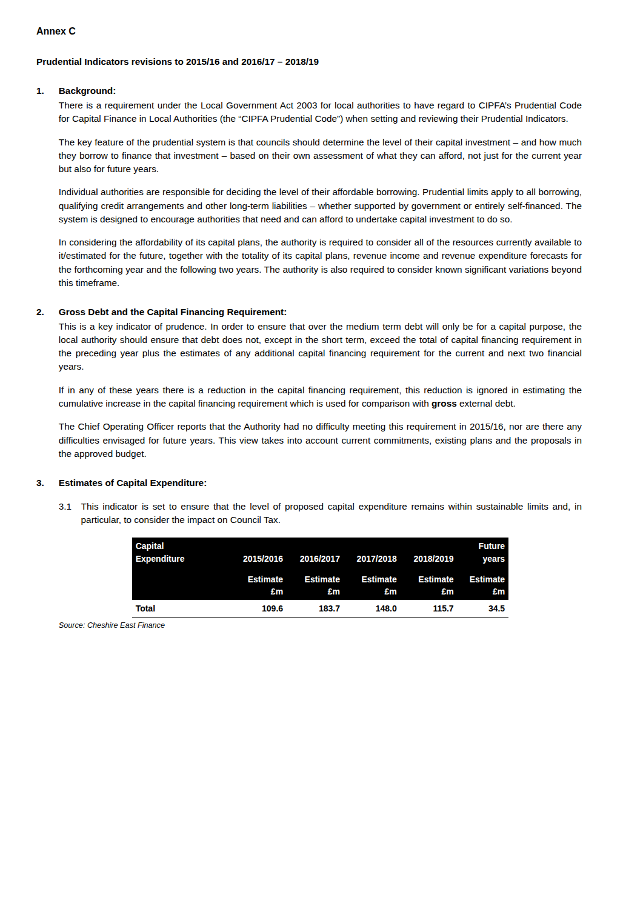Annex C
Prudential Indicators revisions to 2015/16 and 2016/17 – 2018/19
Background:
There is a requirement under the Local Government Act 2003 for local authorities to have regard to CIPFA’s Prudential Code for Capital Finance in Local Authorities (the “CIPFA Prudential Code”) when setting and reviewing their Prudential Indicators.
The key feature of the prudential system is that councils should determine the level of their capital investment – and how much they borrow to finance that investment – based on their own assessment of what they can afford, not just for the current year but also for future years.
Individual authorities are responsible for deciding the level of their affordable borrowing. Prudential limits apply to all borrowing, qualifying credit arrangements and other long-term liabilities – whether supported by government or entirely self-financed. The system is designed to encourage authorities that need and can afford to undertake capital investment to do so.
In considering the affordability of its capital plans, the authority is required to consider all of the resources currently available to it/estimated for the future, together with the totality of its capital plans, revenue income and revenue expenditure forecasts for the forthcoming year and the following two years. The authority is also required to consider known significant variations beyond this timeframe.
Gross Debt and the Capital Financing Requirement:
This is a key indicator of prudence. In order to ensure that over the medium term debt will only be for a capital purpose, the local authority should ensure that debt does not, except in the short term, exceed the total of capital financing requirement in the preceding year plus the estimates of any additional capital financing requirement for the current and next two financial years.
If in any of these years there is a reduction in the capital financing requirement, this reduction is ignored in estimating the cumulative increase in the capital financing requirement which is used for comparison with gross external debt.
The Chief Operating Officer reports that the Authority had no difficulty meeting this requirement in 2015/16, nor are there any difficulties envisaged for future years. This view takes into account current commitments, existing plans and the proposals in the approved budget.
Estimates of Capital Expenditure:
3.1
This indicator is set to ensure that the level of proposed capital expenditure remains within sustainable limits and, in particular, to consider the impact on Council Tax.
| Capital Expenditure | 2015/2016 | 2016/2017 | 2017/2018 | 2018/2019 | Future years |
| --- | --- | --- | --- | --- | --- |
| | Estimate £m | Estimate £m | Estimate £m | Estimate £m | Estimate £m |
| Total | 109.6 | 183.7 | 148.0 | 115.7 | 34.5 |
Source: Cheshire East Finance